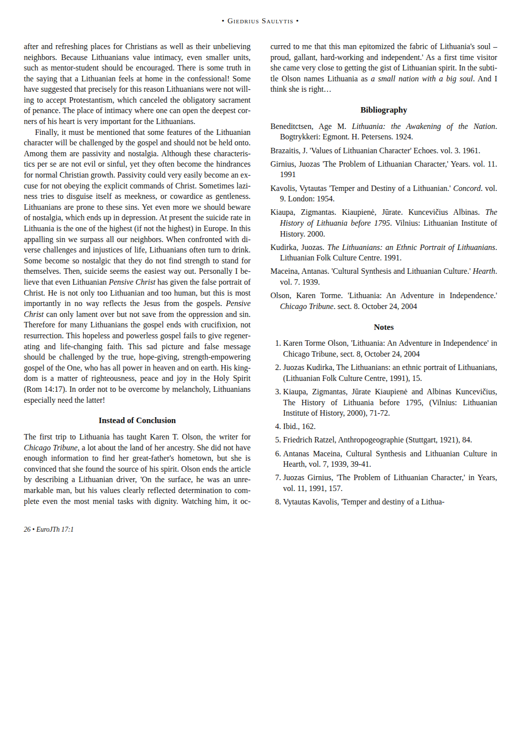• Giedrius Saulytis •
after and refreshing places for Christians as well as their unbelieving neighbors. Because Lithuanians value intimacy, even smaller units, such as mentor-student should be encouraged. There is some truth in the saying that a Lithuanian feels at home in the confessional! Some have suggested that precisely for this reason Lithuanians were not willing to accept Protestantism, which canceled the obligatory sacrament of penance. The place of intimacy where one can open the deepest corners of his heart is very important for the Lithuanians.
Finally, it must be mentioned that some features of the Lithuanian character will be challenged by the gospel and should not be held onto. Among them are passivity and nostalgia. Although these characteristics per se are not evil or sinful, yet they often become the hindrances for normal Christian growth. Passivity could very easily become an excuse for not obeying the explicit commands of Christ. Sometimes laziness tries to disguise itself as meekness, or cowardice as gentleness. Lithuanians are prone to these sins. Yet even more we should beware of nostalgia, which ends up in depression. At present the suicide rate in Lithuania is the one of the highest (if not the highest) in Europe. In this appalling sin we surpass all our neighbors. When confronted with diverse challenges and injustices of life, Lithuanians often turn to drink. Some become so nostalgic that they do not find strength to stand for themselves. Then, suicide seems the easiest way out. Personally I believe that even Lithuanian Pensive Christ has given the false portrait of Christ. He is not only too Lithuanian and too human, but this is most importantly in no way reflects the Jesus from the gospels. Pensive Christ can only lament over but not save from the oppression and sin. Therefore for many Lithuanians the gospel ends with crucifixion, not resurrection. This hopeless and powerless gospel fails to give regenerating and life-changing faith. This sad picture and false message should be challenged by the true, hope-giving, strength-empowering gospel of the One, who has all power in heaven and on earth. His kingdom is a matter of righteousness, peace and joy in the Holy Spirit (Rom 14:17). In order not to be overcome by melancholy, Lithuanians especially need the latter!
Instead of Conclusion
The first trip to Lithuania has taught Karen T. Olson, the writer for Chicago Tribune, a lot about the land of her ancestry. She did not have enough information to find her great-father's hometown, but she is convinced that she found the source of his spirit. Olson ends the article by describing a Lithuanian driver, 'On the surface, he was an unremarkable man, but his values clearly reflected determination to complete even the most menial tasks with dignity. Watching him, it occurred to me that this man epitomized the fabric of Lithuania's soul – proud, gallant, hard-working and independent.' As a first time visitor she came very close to getting the gist of Lithuanian spirit. In the subtitle Olson names Lithuania as a small nation with a big soul. And I think she is right…
Bibliography
Beneditctsen, Age M. Lithuania: the Awakening of the Nation. Bogtrykkeri: Egmont. H. Petersens. 1924.
Brazaitis, J. 'Values of Lithuanian Character' Echoes. vol. 3. 1961.
Girnius, Juozas 'The Problem of Lithuanian Character,' Years. vol. 11. 1991
Kavolis, Vytautas 'Temper and Destiny of a Lithuanian.' Concord. vol. 9. London: 1954.
Kiaupa, Zigmantas. Kiaupienė, Jūrate. Kuncevičius Albinas. The History of Lithuania before 1795. Vilnius: Lithuanian Institute of History. 2000.
Kudirka, Juozas. The Lithuanians: an Ethnic Portrait of Lithuanians. Lithuanian Folk Culture Centre. 1991.
Maceina, Antanas. 'Cultural Synthesis and Lithuanian Culture.' Hearth. vol. 7. 1939.
Olson, Karen Torme. 'Lithuania: An Adventure in Independence.' Chicago Tribune. sect. 8. October 24, 2004
Notes
Karen Torme Olson, 'Lithuania: An Adventure in Independence' in Chicago Tribune, sect. 8, October 24, 2004
Juozas Kudirka, The Lithuanians: an ethnic portrait of Lithuanians, (Lithuanian Folk Culture Centre, 1991), 15.
Kiaupa, Zigmantas, Jūrate Kiaupienė and Albinas Kuncevičius, The History of Lithuania before 1795, (Vilnius: Lithuanian Institute of History, 2000), 71-72.
Ibid., 162.
Friedrich Ratzel, Anthropogeographie (Stuttgart, 1921), 84.
Antanas Maceina, Cultural Synthesis and Lithuanian Culture in Hearth, vol. 7, 1939, 39-41.
Juozas Girnius, 'The Problem of Lithuanian Character,' in Years, vol. 11, 1991, 157.
Vytautas Kavolis, 'Temper and destiny of a Lithua-
26 • EuroJTh 17:1